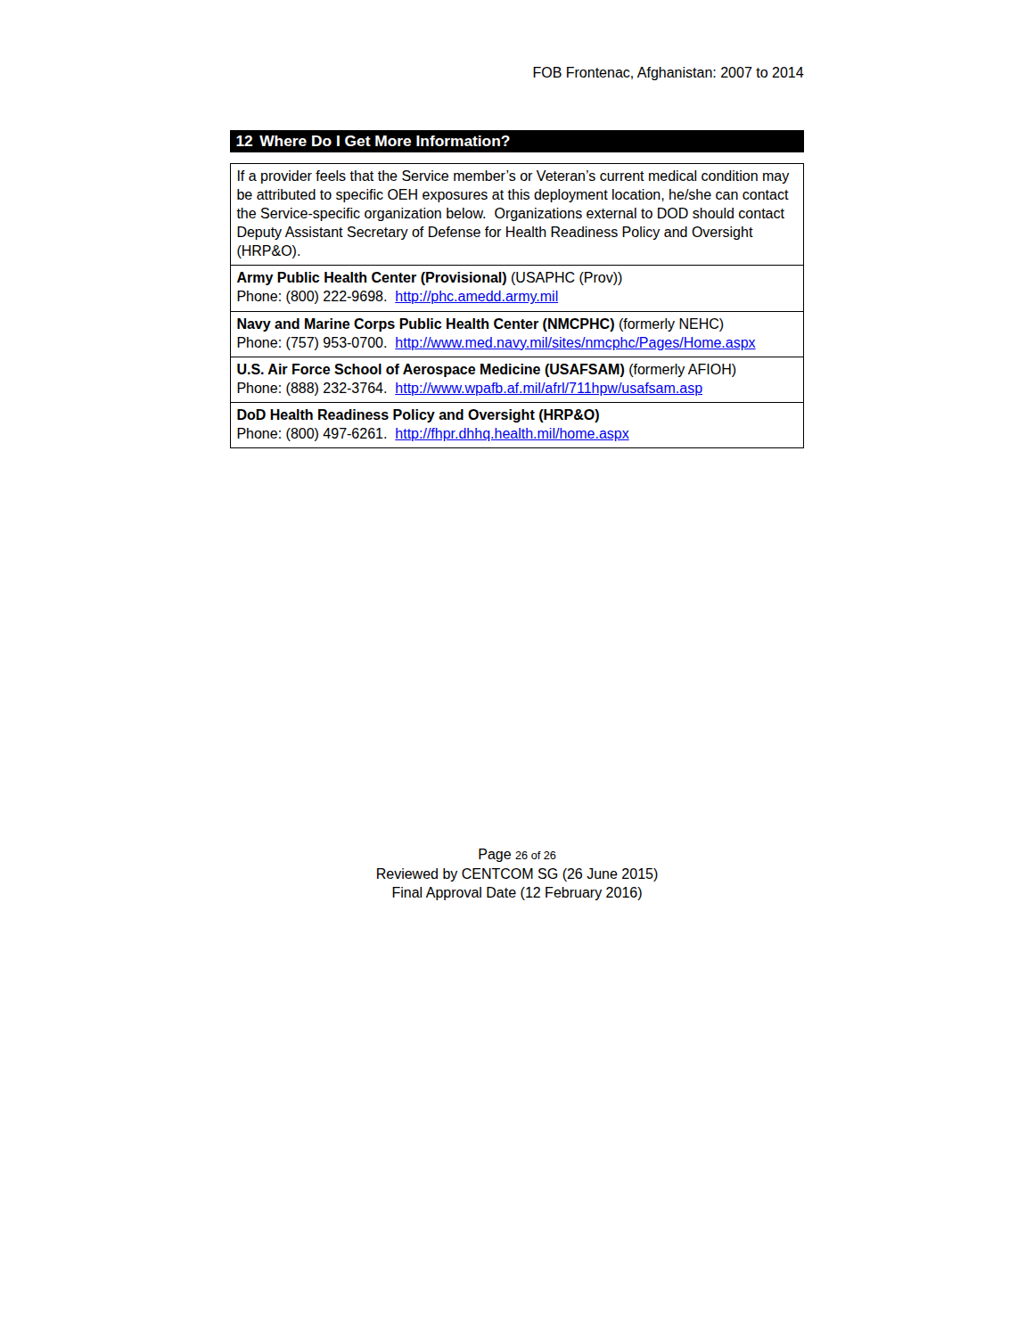FOB Frontenac, Afghanistan: 2007 to 2014
12 Where Do I Get More Information?
| If a provider feels that the Service member’s or Veteran’s current medical condition may be attributed to specific OEH exposures at this deployment location, he/she can contact the Service-specific organization below. Organizations external to DOD should contact Deputy Assistant Secretary of Defense for Health Readiness Policy and Oversight (HRP&O). |
| Army Public Health Center (Provisional) (USAPHC (Prov)) Phone: (800) 222-9698. http://phc.amedd.army.mil |
| Navy and Marine Corps Public Health Center (NMCPHC) (formerly NEHC) Phone: (757) 953-0700. http://www.med.navy.mil/sites/nmcphc/Pages/Home.aspx |
| U.S. Air Force School of Aerospace Medicine (USAFSAM) (formerly AFIOH) Phone: (888) 232-3764. http://www.wpafb.af.mil/afrl/711hpw/usafsam.asp |
| DoD Health Readiness Policy and Oversight (HRP&O) Phone: (800) 497-6261. http://fhpr.dhhq.health.mil/home.aspx |
Page 26 of 26
Reviewed by CENTCOM SG (26 June 2015)
Final Approval Date (12 February 2016)